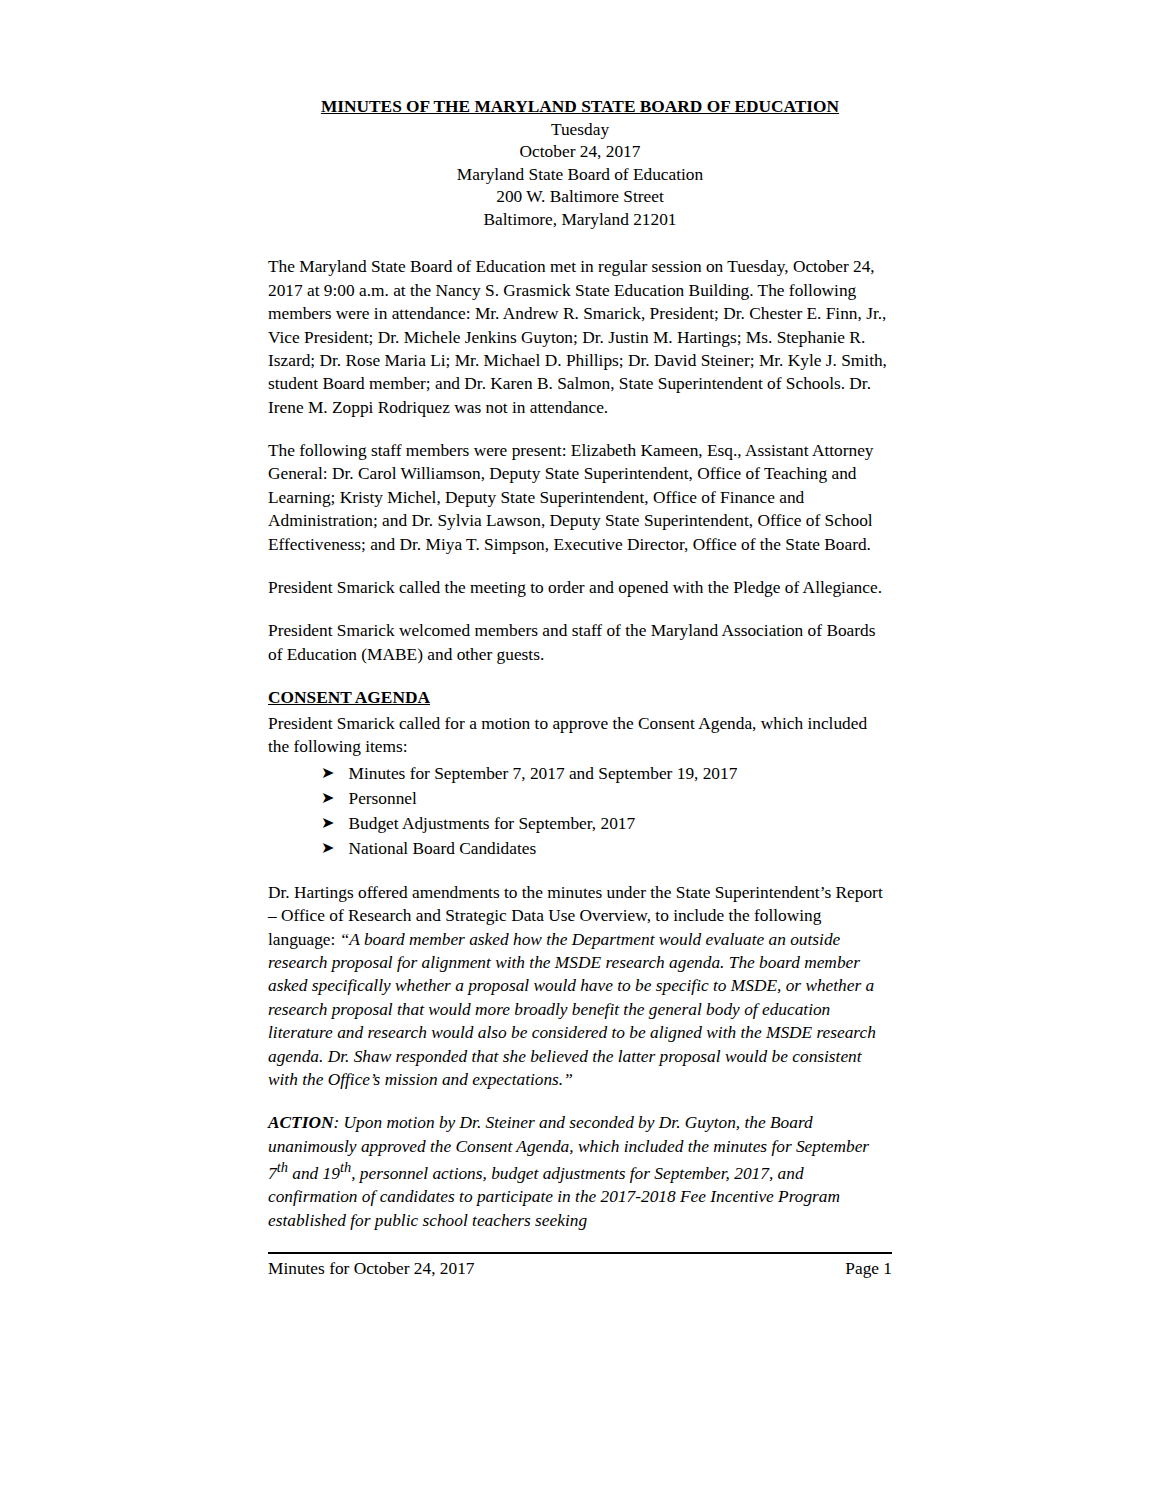MINUTES OF THE MARYLAND STATE BOARD OF EDUCATION
Tuesday
October 24, 2017
Maryland State Board of Education
200 W. Baltimore Street
Baltimore, Maryland 21201
The Maryland State Board of Education met in regular session on Tuesday, October 24, 2017 at 9:00 a.m. at the Nancy S. Grasmick State Education Building. The following members were in attendance: Mr. Andrew R. Smarick, President; Dr. Chester E. Finn, Jr., Vice President; Dr. Michele Jenkins Guyton; Dr. Justin M. Hartings; Ms. Stephanie R. Iszard; Dr. Rose Maria Li; Mr. Michael D. Phillips; Dr. David Steiner; Mr. Kyle J. Smith, student Board member; and Dr. Karen B. Salmon, State Superintendent of Schools. Dr. Irene M. Zoppi Rodriquez was not in attendance.
The following staff members were present: Elizabeth Kameen, Esq., Assistant Attorney General: Dr. Carol Williamson, Deputy State Superintendent, Office of Teaching and Learning; Kristy Michel, Deputy State Superintendent, Office of Finance and Administration; and Dr. Sylvia Lawson, Deputy State Superintendent, Office of School Effectiveness; and Dr. Miya T. Simpson, Executive Director, Office of the State Board.
President Smarick called the meeting to order and opened with the Pledge of Allegiance.
President Smarick welcomed members and staff of the Maryland Association of Boards of Education (MABE) and other guests.
CONSENT AGENDA
President Smarick called for a motion to approve the Consent Agenda, which included the following items:
Minutes for September 7, 2017 and September 19, 2017
Personnel
Budget Adjustments for September, 2017
National Board Candidates
Dr. Hartings offered amendments to the minutes under the State Superintendent’s Report – Office of Research and Strategic Data Use Overview, to include the following language: “A board member asked how the Department would evaluate an outside research proposal for alignment with the MSDE research agenda. The board member asked specifically whether a proposal would have to be specific to MSDE, or whether a research proposal that would more broadly benefit the general body of education literature and research would also be considered to be aligned with the MSDE research agenda. Dr. Shaw responded that she believed the latter proposal would be consistent with the Office’s mission and expectations.”
ACTION: Upon motion by Dr. Steiner and seconded by Dr. Guyton, the Board unanimously approved the Consent Agenda, which included the minutes for September 7th and 19th, personnel actions, budget adjustments for September, 2017, and confirmation of candidates to participate in the 2017-2018 Fee Incentive Program established for public school teachers seeking
Minutes for October 24, 2017 Page 1